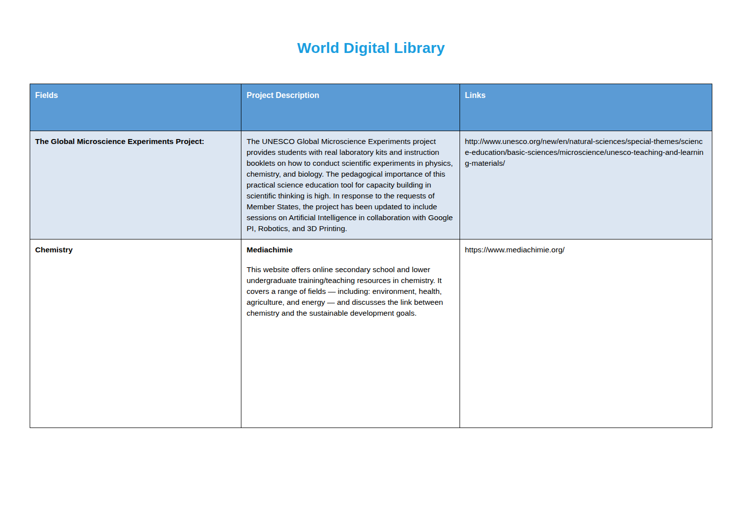World Digital Library
| Fields | Project Description | Links |
| --- | --- | --- |
| The Global Microscience Experiments Project: | The UNESCO Global Microscience Experiments project provides students with real laboratory kits and instruction booklets on how to conduct scientific experiments in physics, chemistry, and biology. The pedagogical importance of this practical science education tool for capacity building in scientific thinking is high. In response to the requests of Member States, the project has been updated to include sessions on Artificial Intelligence in collaboration with Google PI, Robotics, and 3D Printing. | http://www.unesco.org/new/en/natural-sciences/special-themes/science-education/basic-sciences/microscience/unesco-teaching-and-learning-materials/ |
| Chemistry | Mediachimie This website offers online secondary school and lower undergraduate training/teaching resources in chemistry. It covers a range of fields — including: environment, health, agriculture, and energy — and discusses the link between chemistry and the sustainable development goals. | https://www.mediachimie.org/ |